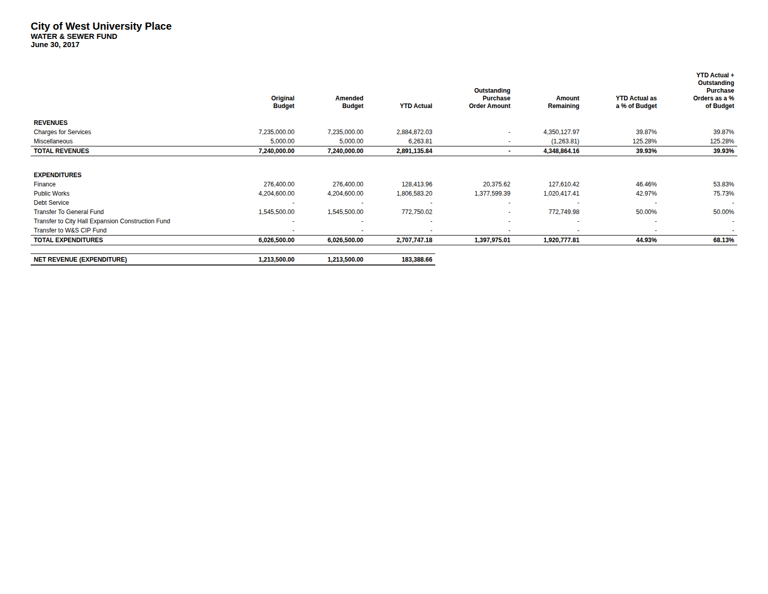City of West University Place
WATER & SEWER FUND
June 30, 2017
| | Original Budget | Amended Budget | YTD Actual | Outstanding Purchase Order Amount | Amount Remaining | YTD Actual as a % of Budget | YTD Actual + Outstanding Purchase Orders as a % of Budget |
| --- | --- | --- | --- | --- | --- | --- | --- |
| REVENUES | | | | | | | |
| Charges for Services | 7,235,000.00 | 7,235,000.00 | 2,884,872.03 | - | 4,350,127.97 | 39.87% | 39.87% |
| Miscellaneous | 5,000.00 | 5,000.00 | 6,263.81 | - | (1,263.81) | 125.28% | 125.28% |
| TOTAL REVENUES | 7,240,000.00 | 7,240,000.00 | 2,891,135.84 | - | 4,348,864.16 | 39.93% | 39.93% |
| EXPENDITURES | | | | | | | |
| Finance | 276,400.00 | 276,400.00 | 128,413.96 | 20,375.62 | 127,610.42 | 46.46% | 53.83% |
| Public Works | 4,204,600.00 | 4,204,600.00 | 1,806,583.20 | 1,377,599.39 | 1,020,417.41 | 42.97% | 75.73% |
| Debt Service | - | - | - | - | - | - | - |
| Transfer To General Fund | 1,545,500.00 | 1,545,500.00 | 772,750.02 | - | 772,749.98 | 50.00% | 50.00% |
| Transfer to City Hall Expansion Construction Fund | - | - | - | - | - | - | - |
| Transfer to W&S CIP Fund | - | - | - | - | - | - | - |
| TOTAL EXPENDITURES | 6,026,500.00 | 6,026,500.00 | 2,707,747.18 | 1,397,975.01 | 1,920,777.81 | 44.93% | 68.13% |
| NET REVENUE (EXPENDITURE) | 1,213,500.00 | 1,213,500.00 | 183,388.66 | | | | |